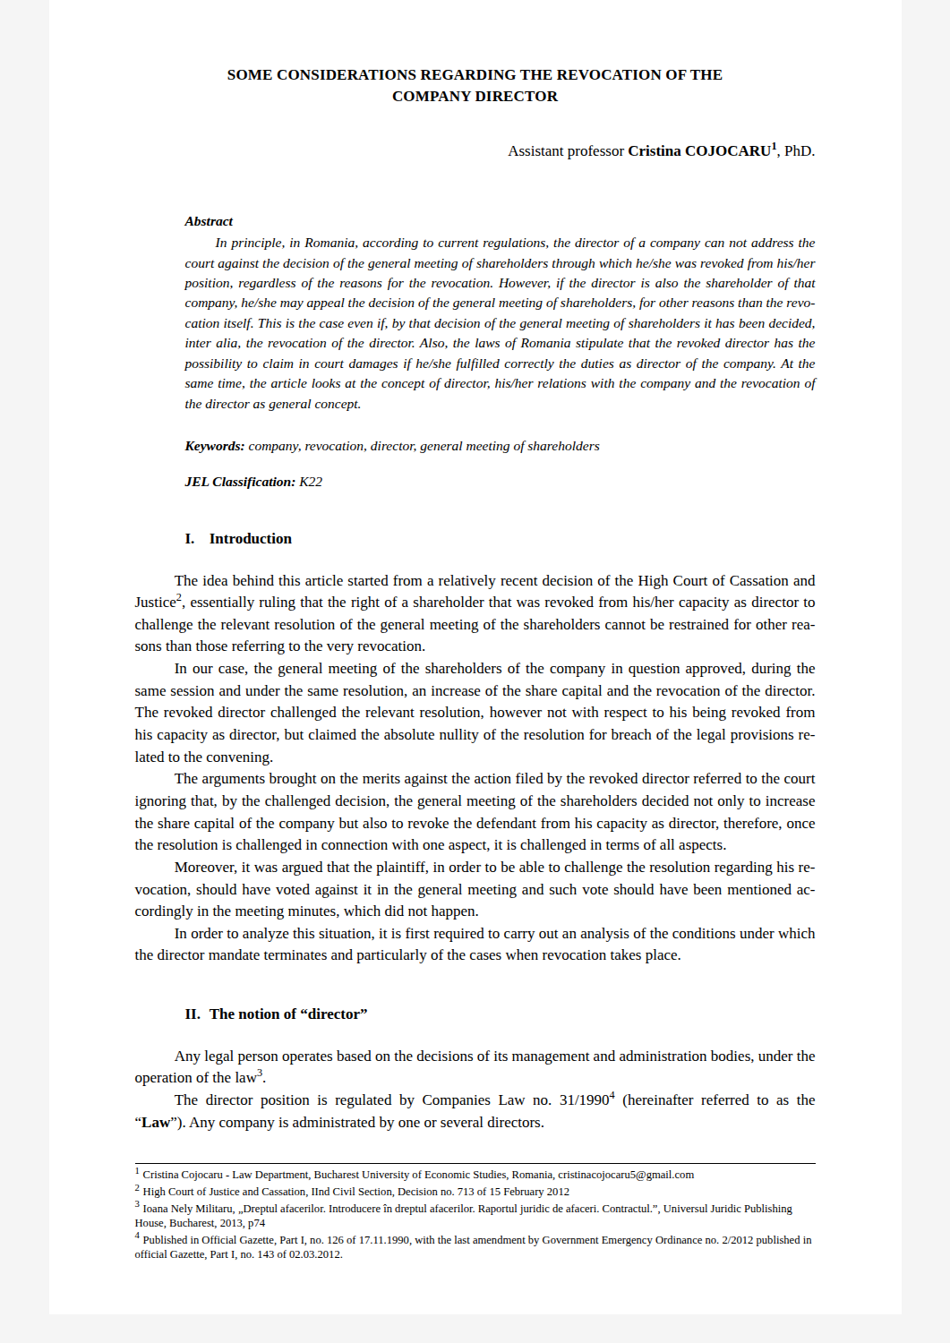Some considerations regarding the revocation of the
company director
Assistant professor Cristina COJOCARU1, PhD.
Abstract
In principle, in Romania, according to current regulations, the director of a company can not address the court against the decision of the general meeting of shareholders through which he/she was revoked from his/her position, regardless of the reasons for the revocation. However, if the director is also the shareholder of that company, he/she may appeal the decision of the general meeting of shareholders, for other reasons than the revocation itself. This is the case even if, by that decision of the general meeting of shareholders it has been decided, inter alia, the revocation of the director. Also, the laws of Romania stipulate that the revoked director has the possibility to claim in court damages if he/she fulfilled correctly the duties as director of the company. At the same time, the article looks at the concept of director, his/her relations with the company and the revocation of the director as general concept.
Keywords: company, revocation, director, general meeting of shareholders
JEL Classification: K22
I. Introduction
The idea behind this article started from a relatively recent decision of the High Court of Cassation and Justice2, essentially ruling that the right of a shareholder that was revoked from his/her capacity as director to challenge the relevant resolution of the general meeting of the shareholders cannot be restrained for other reasons than those referring to the very revocation.
In our case, the general meeting of the shareholders of the company in question approved, during the same session and under the same resolution, an increase of the share capital and the revocation of the director. The revoked director challenged the relevant resolution, however not with respect to his being revoked from his capacity as director, but claimed the absolute nullity of the resolution for breach of the legal provisions related to the convening.
The arguments brought on the merits against the action filed by the revoked director referred to the court ignoring that, by the challenged decision, the general meeting of the shareholders decided not only to increase the share capital of the company but also to revoke the defendant from his capacity as director, therefore, once the resolution is challenged in connection with one aspect, it is challenged in terms of all aspects.
Moreover, it was argued that the plaintiff, in order to be able to challenge the resolution regarding his revocation, should have voted against it in the general meeting and such vote should have been mentioned accordingly in the meeting minutes, which did not happen.
In order to analyze this situation, it is first required to carry out an analysis of the conditions under which the director mandate terminates and particularly of the cases when revocation takes place.
II. The notion of “director”
Any legal person operates based on the decisions of its management and administration bodies, under the operation of the law3.
The director position is regulated by Companies Law no. 31/19904 (hereinafter referred to as the “Law”). Any company is administrated by one or several directors.
1Cristina Cojocaru - Law Department, Bucharest University of Economic Studies, Romania, cristinacojocaru5@gmail.com
2High Court of Justice and Cassation, IInd Civil Section, Decision no. 713 of 15 February 2012
3Ioana Nely Militaru, „Dreptul afacerilor. Introducere în dreptul afacerilor. Raportul juridic de afaceri. Contractul.”, Universul Juridic Publishing House, Bucharest, 2013, p74
4Published in Official Gazette, Part I, no. 126 of 17.11.1990, with the last amendment by Government Emergency Ordinance no. 2/2012 published in official Gazette, Part I, no. 143 of 02.03.2012.